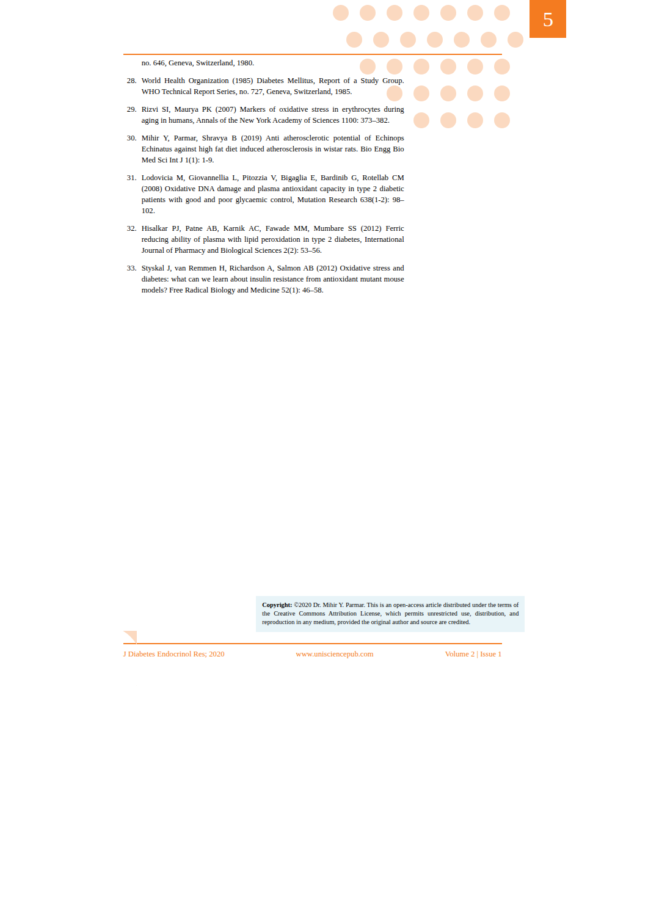5
no. 646, Geneva, Switzerland, 1980.
28.
World Health Organization (1985) Diabetes Mellitus, Report of a Study Group. WHO Technical Report Series, no. 727, Geneva, Switzerland, 1985.
29.
Rizvi SI, Maurya PK (2007) Markers of oxidative stress in erythrocytes during aging in humans, Annals of the New York Academy of Sciences 1100: 373–382.
30.
Mihir Y, Parmar, Shravya B (2019) Anti atherosclerotic potential of Echinops Echinatus against high fat diet induced atherosclerosis in wistar rats. Bio Engg Bio Med Sci Int J 1(1): 1-9.
31.
Lodovicia M, Giovannellia L, Pitozzia V, Bigaglia E, Bardinib G, Rotellab CM (2008) Oxidative DNA damage and plasma antioxidant capacity in type 2 diabetic patients with good and poor glycaemic control, Mutation Research 638(1-2): 98–102.
32.
Hisalkar PJ, Patne AB, Karnik AC, Fawade MM, Mumbare SS (2012) Ferric reducing ability of plasma with lipid peroxidation in type 2 diabetes, International Journal of Pharmacy and Biological Sciences 2(2): 53–56.
33.
Styskal J, van Remmen H, Richardson A, Salmon AB (2012) Oxidative stress and diabetes: what can we learn about insulin resistance from antioxidant mutant mouse models? Free Radical Biology and Medicine 52(1): 46–58.
Copyright: ©2020 Dr. Mihir Y. Parmar. This is an open-access article distributed under the terms of the Creative Commons Attribution License, which permits unrestricted use, distribution, and reproduction in any medium, provided the original author and source are credited.
J Diabetes Endocrinol Res; 2020
www.unisciencepub.com
Volume 2 | Issue 1